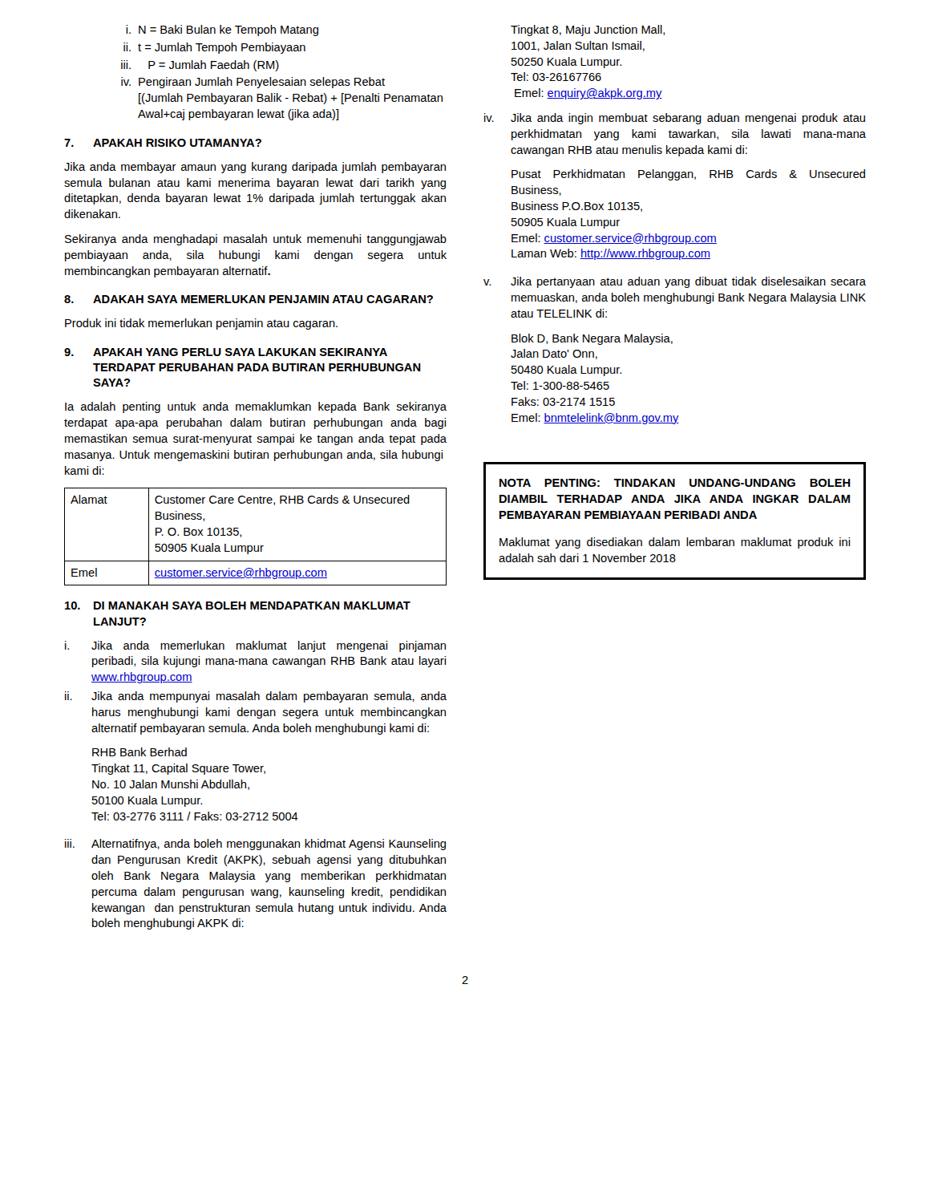i. N = Baki Bulan ke Tempoh Matang
ii. t = Jumlah Tempoh Pembiayaan
iii. P = Jumlah Faedah (RM)
iv. Pengiraan Jumlah Penyelesaian selepas Rebat
[(Jumlah Pembayaran Balik - Rebat) + [Penalti Penamatan Awal+caj pembayaran lewat (jika ada)]
7. APAKAH RISIKO UTAMANYA?
Jika anda membayar amaun yang kurang daripada jumlah pembayaran semula bulanan atau kami menerima bayaran lewat dari tarikh yang ditetapkan, denda bayaran lewat 1% daripada jumlah tertunggak akan dikenakan.
Sekiranya anda menghadapi masalah untuk memenuhi tanggungjawab pembiayaan anda, sila hubungi kami dengan segera untuk membincangkan pembayaran alternatif.
8. ADAKAH SAYA MEMERLUKAN PENJAMIN ATAU CAGARAN?
Produk ini tidak memerlukan penjamin atau cagaran.
9. APAKAH YANG PERLU SAYA LAKUKAN SEKIRANYA TERDAPAT PERUBAHAN PADA BUTIRAN PERHUBUNGAN SAYA?
Ia adalah penting untuk anda memaklumkan kepada Bank sekiranya terdapat apa-apa perubahan dalam butiran perhubungan anda bagi memastikan semua surat-menyurat sampai ke tangan anda tepat pada masanya. Untuk mengemaskini butiran perhubungan anda, sila hubungi kami di:
| Alamat | Customer Care Centre, RHB Cards & Unsecured Business, P. O. Box 10135, 50905 Kuala Lumpur |
| Emel | customer.service@rhbgroup.com |
10. DI MANAKAH SAYA BOLEH MENDAPATKAN MAKLUMAT LANJUT?
i. Jika anda memerlukan maklumat lanjut mengenai pinjaman peribadi, sila kujungi mana-mana cawangan RHB Bank atau layari www.rhbgroup.com
ii. Jika anda mempunyai masalah dalam pembayaran semula, anda harus menghubungi kami dengan segera untuk membincangkan alternatif pembayaran semula. Anda boleh menghubungi kami di:
RHB Bank Berhad
Tingkat 11, Capital Square Tower,
No. 10 Jalan Munshi Abdullah,
50100 Kuala Lumpur.
Tel: 03-2776 3111 / Faks: 03-2712 5004
iii. Alternatifnya, anda boleh menggunakan khidmat Agensi Kaunseling dan Pengurusan Kredit (AKPK), sebuah agensi yang ditubuhkan oleh Bank Negara Malaysia yang memberikan perkhidmatan percuma dalam pengurusan wang, kaunseling kredit, pendidikan kewangan dan penstrukturan semula hutang untuk individu. Anda boleh menghubungi AKPK di:
Tingkat 8, Maju Junction Mall,
1001, Jalan Sultan Ismail,
50250 Kuala Lumpur.
Tel: 03-26167766
Emel: enquiry@akpk.org.my
iv. Jika anda ingin membuat sebarang aduan mengenai produk atau perkhidmatan yang kami tawarkan, sila lawati mana-mana cawangan RHB atau menulis kepada kami di:
Pusat Perkhidmatan Pelanggan, RHB Cards & Unsecured Business,
Business P.O.Box 10135,
50905 Kuala Lumpur
Emel: customer.service@rhbgroup.com
Laman Web: http://www.rhbgroup.com
v. Jika pertanyaan atau aduan yang dibuat tidak diselesaikan secara memuaskan, anda boleh menghubungi Bank Negara Malaysia LINK atau TELELINK di:
Blok D, Bank Negara Malaysia,
Jalan Dato' Onn,
50480 Kuala Lumpur.
Tel: 1-300-88-5465
Faks: 03-2174 1515
Emel: bnmtelelink@bnm.gov.my
NOTA PENTING: TINDAKAN UNDANG-UNDANG BOLEH DIAMBIL TERHADAP ANDA JIKA ANDA INGKAR DALAM PEMBAYARAN PEMBIAYAAN PERIBADI ANDA
Maklumat yang disediakan dalam lembaran maklumat produk ini adalah sah dari 1 November 2018
2